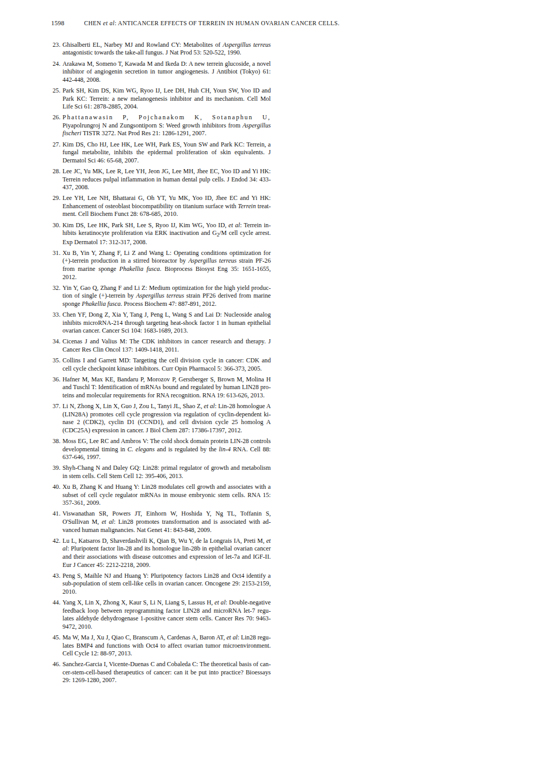1598 CHEN et al: ANTICANCER EFFECTS OF TERREIN IN HUMAN OVARIAN CANCER CELLS.
23 Ghisalberti EL, Narbey MJ and Rowland CY: Metabolites of Aspergillus terreus antagonistic towards the take-all fungus. J Nat Prod 53: 520-522, 1990.
24 Arakawa M, Someno T, Kawada M and Ikeda D: A new terrein glucoside, a novel inhibitor of angiogenin secretion in tumor angiogenesis. J Antibiot (Tokyo) 61: 442-448, 2008.
25 Park SH, Kim DS, Kim WG, Ryoo IJ, Lee DH, Huh CH, Youn SW, Yoo ID and Park KC: Terrein: a new melanogenesis inhibitor and its mechanism. Cell Mol Life Sci 61: 2878-2885, 2004.
26 Phattanawasin P, Pojchanakom K, Sotanaphun U, Piyapolrungroj N and Zungsontiporn S: Weed growth inhibitors from Aspergillus fischeri TISTR 3272. Nat Prod Res 21: 1286-1291, 2007.
27 Kim DS, Cho HJ, Lee HK, Lee WH, Park ES, Youn SW and Park KC: Terrein, a fungal metabolite, inhibits the epidermal proliferation of skin equivalents. J Dermatol Sci 46: 65-68, 2007.
28 Lee JC, Yu MK, Lee R, Lee YH, Jeon JG, Lee MH, Jhee EC, Yoo ID and Yi HK: Terrein reduces pulpal inflammation in human dental pulp cells. J Endod 34: 433-437, 2008.
29 Lee YH, Lee NH, Bhattarai G, Oh YT, Yu MK, Yoo ID, Jhee EC and Yi HK: Enhancement of osteoblast biocompatibility on titanium surface with Terrein treatment. Cell Biochem Funct 28: 678-685, 2010.
30 Kim DS, Lee HK, Park SH, Lee S, Ryoo IJ, Kim WG, Yoo ID, et al: Terrein inhibits keratinocyte proliferation via ERK inactivation and G2/M cell cycle arrest. Exp Dermatol 17: 312-317, 2008.
31 Xu B, Yin Y, Zhang F, Li Z and Wang L: Operating conditions optimization for (+)-terrein production in a stirred bioreactor by Aspergillus terreus strain PF-26 from marine sponge Phakellia fusca. Bioprocess Biosyst Eng 35: 1651-1655, 2012.
32 Yin Y, Gao Q, Zhang F and Li Z: Medium optimization for the high yield production of single (+)-terrein by Aspergillus terreus strain PF26 derived from marine sponge Phakellia fusca. Process Biochem 47: 887-891, 2012.
33 Chen YF, Dong Z, Xia Y, Tang J, Peng L, Wang S and Lai D: Nucleoside analog inhibits microRNA-214 through targeting heat-shock factor 1 in human epithelial ovarian cancer. Cancer Sci 104: 1683-1689, 2013.
34 Cicenas J and Valius M: The CDK inhibitors in cancer research and therapy. J Cancer Res Clin Oncol 137: 1409-1418, 2011.
35 Collins I and Garrett MD: Targeting the cell division cycle in cancer: CDK and cell cycle checkpoint kinase inhibitors. Curr Opin Pharmacol 5: 366-373, 2005.
36 Hafner M, Max KE, Bandaru P, Morozov P, Gerstberger S, Brown M, Molina H and Tuschl T: Identification of mRNAs bound and regulated by human LIN28 proteins and molecular requirements for RNA recognition. RNA 19: 613-626, 2013.
37 Li N, Zhong X, Lin X, Guo J, Zou L, Tanyi JL, Shao Z, et al: Lin-28 homologue A (LIN28A) promotes cell cycle progression via regulation of cyclin-dependent kinase 2 (CDK2), cyclin D1 (CCND1), and cell division cycle 25 homolog A (CDC25A) expression in cancer. J Biol Chem 287: 17386-17397, 2012.
38 Moss EG, Lee RC and Ambros V: The cold shock domain protein LIN-28 controls developmental timing in C. elegans and is regulated by the lin-4 RNA. Cell 88: 637-646, 1997.
39 Shyh-Chang N and Daley GQ: Lin28: primal regulator of growth and metabolism in stem cells. Cell Stem Cell 12: 395-406, 2013.
40 Xu B, Zhang K and Huang Y: Lin28 modulates cell growth and associates with a subset of cell cycle regulator mRNAs in mouse embryonic stem cells. RNA 15: 357-361, 2009.
41 Viswanathan SR, Powers JT, Einhorn W, Hoshida Y, Ng TL, Toffanin S, O'Sullivan M, et al: Lin28 promotes transformation and is associated with advanced human malignancies. Nat Genet 41: 843-848, 2009.
42 Lu L, Katsaros D, Shaverdashvili K, Qian B, Wu Y, de la Longrais IA, Preti M, et al: Pluripotent factor lin-28 and its homologue lin-28b in epithelial ovarian cancer and their associations with disease outcomes and expression of let-7a and IGF-II. Eur J Cancer 45: 2212-2218, 2009.
43 Peng S, Maihle NJ and Huang Y: Pluripotency factors Lin28 and Oct4 identify a sub-population of stem cell-like cells in ovarian cancer. Oncogene 29: 2153-2159, 2010.
44 Yang X, Lin X, Zhong X, Kaur S, Li N, Liang S, Lassus H, et al: Double-negative feedback loop between reprogramming factor LIN28 and microRNA let-7 regulates aldehyde dehydrogenase 1-positive cancer stem cells. Cancer Res 70: 9463-9472, 2010.
45 Ma W, Ma J, Xu J, Qiao C, Branscum A, Cardenas A, Baron AT, et al: Lin28 regulates BMP4 and functions with Oct4 to affect ovarian tumor microenvironment. Cell Cycle 12: 88-97, 2013.
46 Sanchez-Garcia I, Vicente-Duenas C and Cobaleda C: The theoretical basis of cancer-stem-cell-based therapeutics of cancer: can it be put into practice? Bioessays 29: 1269-1280, 2007.